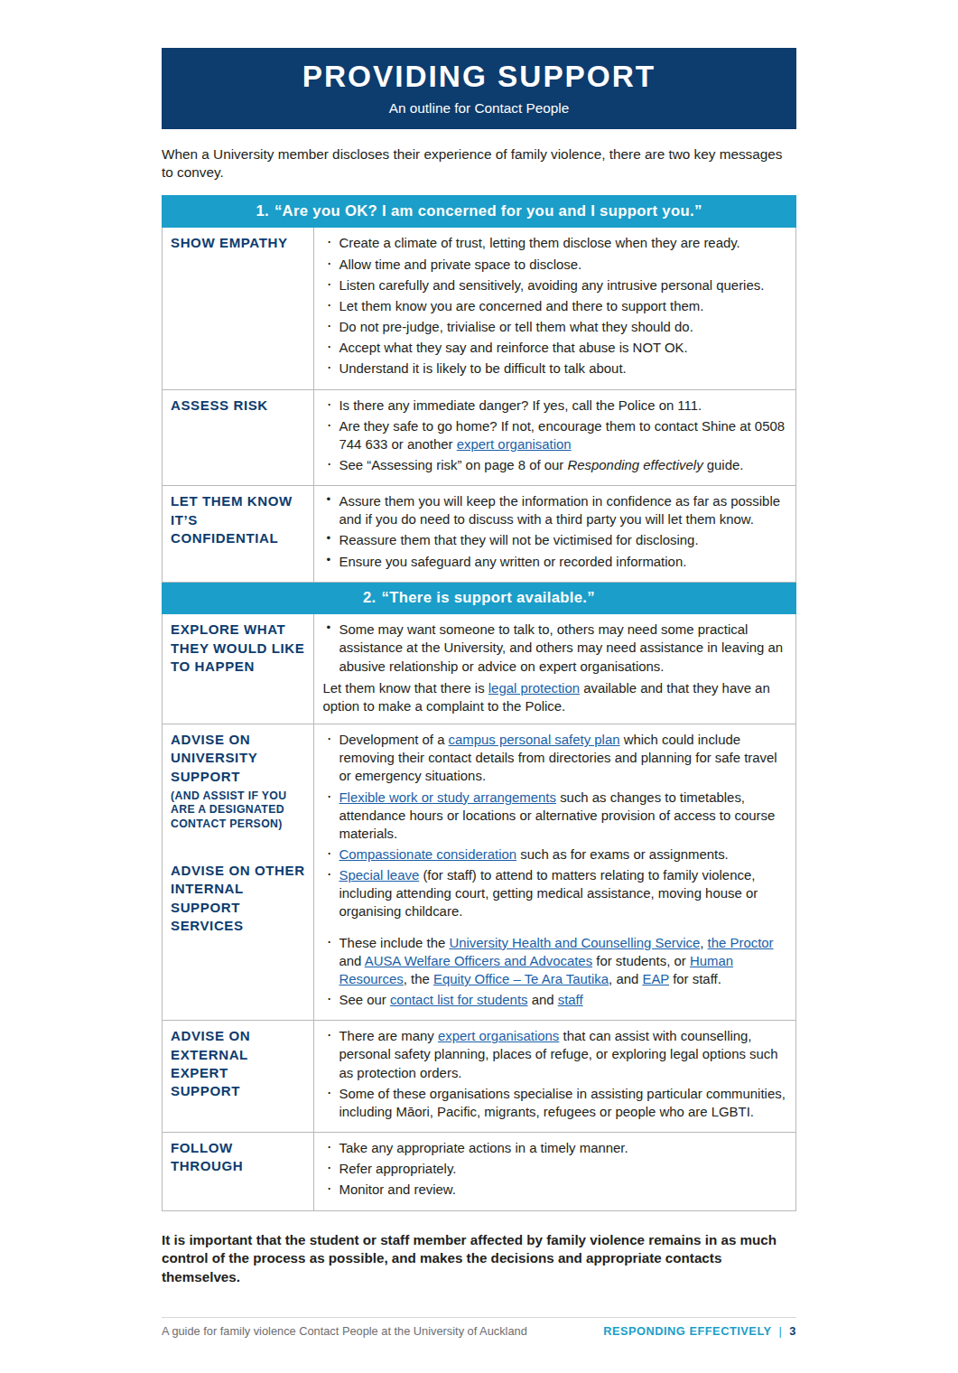PROVIDING SUPPORT
An outline for Contact People
When a University member discloses their experience of family violence, there are two key messages to convey.
| 1. “Are you OK? I am concerned for you and I support you.” |
| Show empathy | Create a climate of trust, letting them disclose when they are ready. Allow time and private space to disclose. Listen carefully and sensitively, avoiding any intrusive personal queries. Let them know you are concerned and there to support them. Do not pre-judge, trivialise or tell them what they should do. Accept what they say and reinforce that abuse is NOT OK. Understand it is likely to be difficult to talk about. |
| Assess risk | Is there any immediate danger? If yes, call the Police on 111. Are they safe to go home? If not, encourage them to contact Shine at 0508 744 633 or another expert organisation See “Assessing risk” on page 8 of our Responding effectively guide. |
| Let them know it’s confidential | Assure them you will keep the information in confidence as far as possible and if you do need to discuss with a third party you will let them know. Reassure them that they will not be victimised for disclosing. Ensure you safeguard any written or recorded information. |
| 2. “There is support available.” |
| Explore what they would like to happen | Some may want someone to talk to, others may need some practical assistance at the University, and others may need assistance in leaving an abusive relationship or advice on expert organisations. Let them know that there is legal protection available and that they have an option to make a complaint to the Police. |
| Advise on University support (and assist if you are a designated contact person) Advise on other internal support services | Development of a campus personal safety plan which could include removing their contact details from directories and planning for safe travel or emergency situations. Flexible work or study arrangements such as changes to timetables, attendance hours or locations or alternative provision of access to course materials. Compassionate consideration such as for exams or assignments. Special leave (for staff) to attend to matters relating to family violence, including attending court, getting medical assistance, moving house or organising childcare. These include the University Health and Counselling Service , the Proctor and AUSA Welfare Officers and Advocates for students, or Human Resources , the Equity Office – Te Ara Tautika , and EAP for staff. See our contact list for students and staff |
| Advise on external expert support | There are many expert organisations that can assist with counselling, personal safety planning, places of refuge, or exploring legal options such as protection orders. Some of these organisations specialise in assisting particular communities, including Māori, Pacific, migrants, refugees or people who are LGBTI. |
| Follow through | Take any appropriate actions in a timely manner. Refer appropriately. Monitor and review. |
It is important that the student or staff member affected by family violence remains in as much control of the process as possible, and makes the decisions and appropriate contacts themselves.
A guide for family violence Contact People at the University of Auckland
RESPONDING EFFECTIVELY | 3